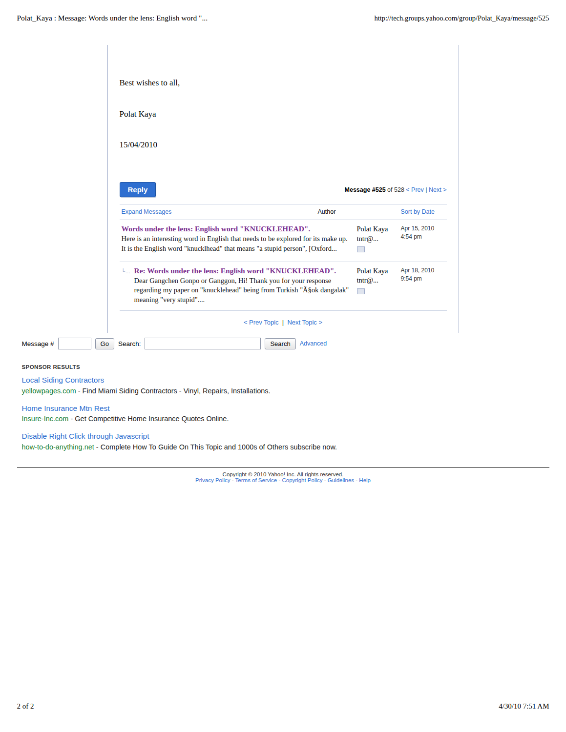Polat_Kaya : Message: Words under the lens: English word "...
http://tech.groups.yahoo.com/group/Polat_Kaya/message/525
Best wishes to all,
Polat Kaya
15/04/2010
Reply
Message #525 of 528 < Prev | Next >
Expand Messages
Author
Sort by Date
Words under the lens: English word "KNUCKLEHEAD".
Here is an interesting word in English that needs to be explored for its make up. It is the English word "knucklhead" that means "a stupid person", [Oxford...
Polat Kaya
tntr@...
Apr 15, 2010
4:54 pm
└…
Re: Words under the lens: English word "KNUCKLEHEAD".
Dear Gangchen Gonpo or Ganggon, Hi! Thank you for your response regarding my paper on "knucklehead" being from Turkish "Ã§ok dangalak" meaning "very stupid"....
Polat Kaya
tntr@...
Apr 18, 2010
9:54 pm
< Prev Topic | Next Topic >
Message # Go Search: Search Advanced
SPONSOR RESULTS
Local Siding Contractors
yellowpages.com - Find Miami Siding Contractors - Vinyl, Repairs, Installations.
Home Insurance Mtn Rest
Insure-Inc.com - Get Competitive Home Insurance Quotes Online.
Disable Right Click through Javascript
how-to-do-anything.net - Complete How To Guide On This Topic and 1000s of Others subscribe now.
Copyright © 2010 Yahoo! Inc. All rights reserved.
Privacy Policy - Terms of Service - Copyright Policy - Guidelines - Help
2 of 2
4/30/10 7:51 AM